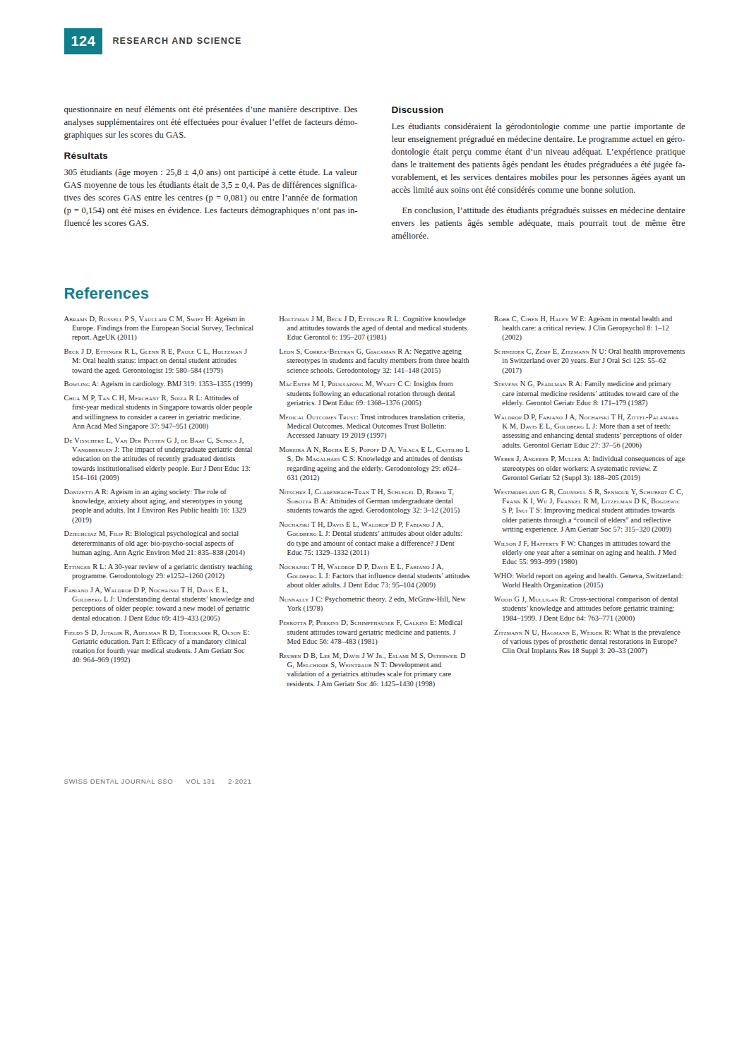124
Research and Science
questionnaire en neuf éléments ont été présentées d’une manière descriptive. Des analyses supplémentaires ont été effectuées pour évaluer l’effet de facteurs démographiques sur les scores du GAS.
Résultats
305 étudiants (âge moyen : 25,8 ± 4,0 ans) ont participé à cette étude. La valeur GAS moyenne de tous les étudiants était de 3,5 ± 0,4. Pas de différences significatives des scores GAS entre les centres (p = 0,081) ou entre l’année de formation (p = 0,154) ont été mises en évidence. Les facteurs démographiques n’ont pas influencé les scores GAS.
Discussion
Les étudiants considéraient la gérodontologie comme une partie importante de leur enseignement prégradué en médecine dentaire. Le programme actuel en gérodontologie était perçu comme étant d’un niveau adéquat. L’expérience pratique dans le traitement des patients âgés pendant les études prégraduées a été jugée favorablement, et les services dentaires mobiles pour les personnes âgées ayant un accès limité aux soins ont été considérés comme une bonne solution.
En conclusion, l’attitude des étudiants prégradués suisses en médecine dentaire envers les patients âgés semble adéquate, mais pourrait tout de même être améliorée.
References
Abrams D, Russell P S, Vauclair C M, Swift H: Ageism in Europe. Findings from the European Social Survey, Technical report. AgeUK (2011)
Beck J D, Ettinger R L, Glenn R E, Paule C L, Holtzman J M: Oral health status: impact on dental student attitudes toward the aged. Gerontologist 19: 580–584 (1979)
Bowling A: Ageism in cardiology. BMJ 319: 1353–1355 (1999)
Chua M P, Tan C H, Merchant R, Soiza R L: Attitudes of first-year medical students in Singapore towards older people and willingness to consider a career in geriatric medicine. Ann Acad Med Singapore 37: 947–951 (2008)
De Visschere L, Van Der Putten G J, de Baat C, Schols J, Vanobbergen J: The impact of undergraduate geriatric dental education on the attitudes of recently graduated dentists towards institutionalised elderly people. Eur J Dent Educ 13: 154–161 (2009)
Donizetti A R: Ageism in an aging society: The role of knowledge, anxiety about aging, and stereotypes in young people and adults. Int J Environ Res Public health 16: 1329 (2019)
Dziechciaz M, Filip R: Biological psychological and social detererminants of old age: bio-psycho-social aspects of human aging. Ann Agric Environ Med 21: 835–838 (2014)
Ettinger R L: A 30-year review of a geriatric dentistry teaching programme. Gerodontology 29: e1252–1260 (2012)
Fabiano J A, Waldrop D P, Nochajski T H, Davis E L, Goldberg L J: Understanding dental students’ knowledge and perceptions of older people: toward a new model of geriatric dental education. J Dent Educ 69: 419–433 (2005)
Fields S D, Jutagir R, Adelman R D, Tideiksarr R, Olson E: Geriatric education. Part I: Efficacy of a mandatory clinical rotation for fourth year medical students. J Am Geriatr Soc 40: 964–969 (1992)
Holtzman J M, Beck J D, Ettinger R L: Cognitive knowledge and attitudes towards the aged of dental and medical students. Educ Gerontol 6: 195–207 (1981)
Leon S, Correa-Beltran G, Giacaman R A: Negative ageing stereotypes in students and faculty members from three health science schools. Gerodontology 32: 141–148 (2015)
MacEntee M I, Pruksapong M, Wyatt C C: Insights from students following an educational rotation through dental geriatrics. J Dent Educ 69: 1368–1376 (2005)
Medical Outcomes Trust: Trust introduces translation criteria, Medical Outcomes. Medical Outcomes Trust Bulletin: Accessed January 19 2019 (1997)
Moreira A N, Rocha E S, Popoff D A, Vilaca E L, Castilho L S, De Magalhaes C S: Knowledge and attitudes of dentists regarding ageing and the elderly. Gerodontology 29: e624–631 (2012)
Nitschke I, Clarenbach-Tran T H, Schlegel D, Reiber T, Sobotta B A: Attitudes of German undergraduate dental students towards the aged. Gerodontology 32: 3–12 (2015)
Nochajski T H, Davis E L, Waldrop D P, Fabiano J A, Goldberg L J: Dental students’ attitudes about older adults: do type and amount of contact make a difference? J Dent Educ 75: 1329–1332 (2011)
Nochajski T H, Waldrop D P, Davis E L, Fabiano J A, Goldberg L J: Factors that influence dental students’ attitudes about older adults. J Dent Educ 73: 95–104 (2009)
Nunnally J C: Psychometric theory. 2 edn, McGraw-Hill, New York (1978)
Perrotta P, Perkins D, Schimpfhauser F, Calkins E: Medical student attitudes toward geriatric medicine and patients. J Med Educ 56: 478–483 (1981)
Reuben D B, Lee M, Davis J W Jr., Eslami M S, Osterweil D G, Melchiore S, Weintraub N T: Development and validation of a geriatrics attitudes scale for primary care residents. J Am Geriatr Soc 46: 1425–1430 (1998)
Robb C, Cjhen H, Haley W E: Ageism in mental health and health care: a critical review. J Clin Geropsychol 8: 1–12 (2002)
Schneider C, Zemp E, Zitzmann N U: Oral health improvements in Switzerland over 20 years. Eur J Oral Sci 125: 55–62 (2017)
Stevens N G, Pearlman R A: Family medicine and primary care internal medicine residents’ attitudes toward care of the elderly. Gerontol Geriatr Educ 8: 171–179 (1987)
Waldrop D P, Fabiano J A, Nochajski T H, Zittel-Palamara K M, Davis E L, Goldberg L J: More than a set of teeth: assessing and enhancing dental students’ perceptions of older adults. Gerontol Geriatr Educ 27: 37–56 (2006)
Weber J, Angerer P, Muller A: Individual consequences of age stereotypes on older workers: A systematic review. Z Gerontol Geriatr 52 (Suppl 3): 188–205 (2019)
Westmoreland G R, Counsell S R, Sennour Y, Schubert C C, Frank K I, Wu J, Frankel R M, Litzelman D K, Bogdewic S P, Inui T S: Improving medical student attitudes towards older patients through a “council of elders” and reflective writing experience. J Am Geriatr Soc 57: 315–320 (2009)
Wilson J F, Hafferty F W: Changes in attitudes toward the elderly one year after a seminar on aging and health. J Med Educ 55: 993–999 (1980)
WHO: World report on ageing and health. Geneva, Switzerland: World Health Organization (2015)
Wood G J, Mulligan R: Cross-sectional comparison of dental students’ knowledge and attitudes before geriatric training: 1984–1999. J Dent Educ 64: 763–771 (2000)
Zitzmann N U, Hagmann E, Weiger R: What is the prevalence of various types of prosthetic dental restorations in Europe? Clin Oral Implants Res 18 Suppl 3: 20–33 (2007)
SWISS DENTAL JOURNAL SSO VOL 131 2·2021